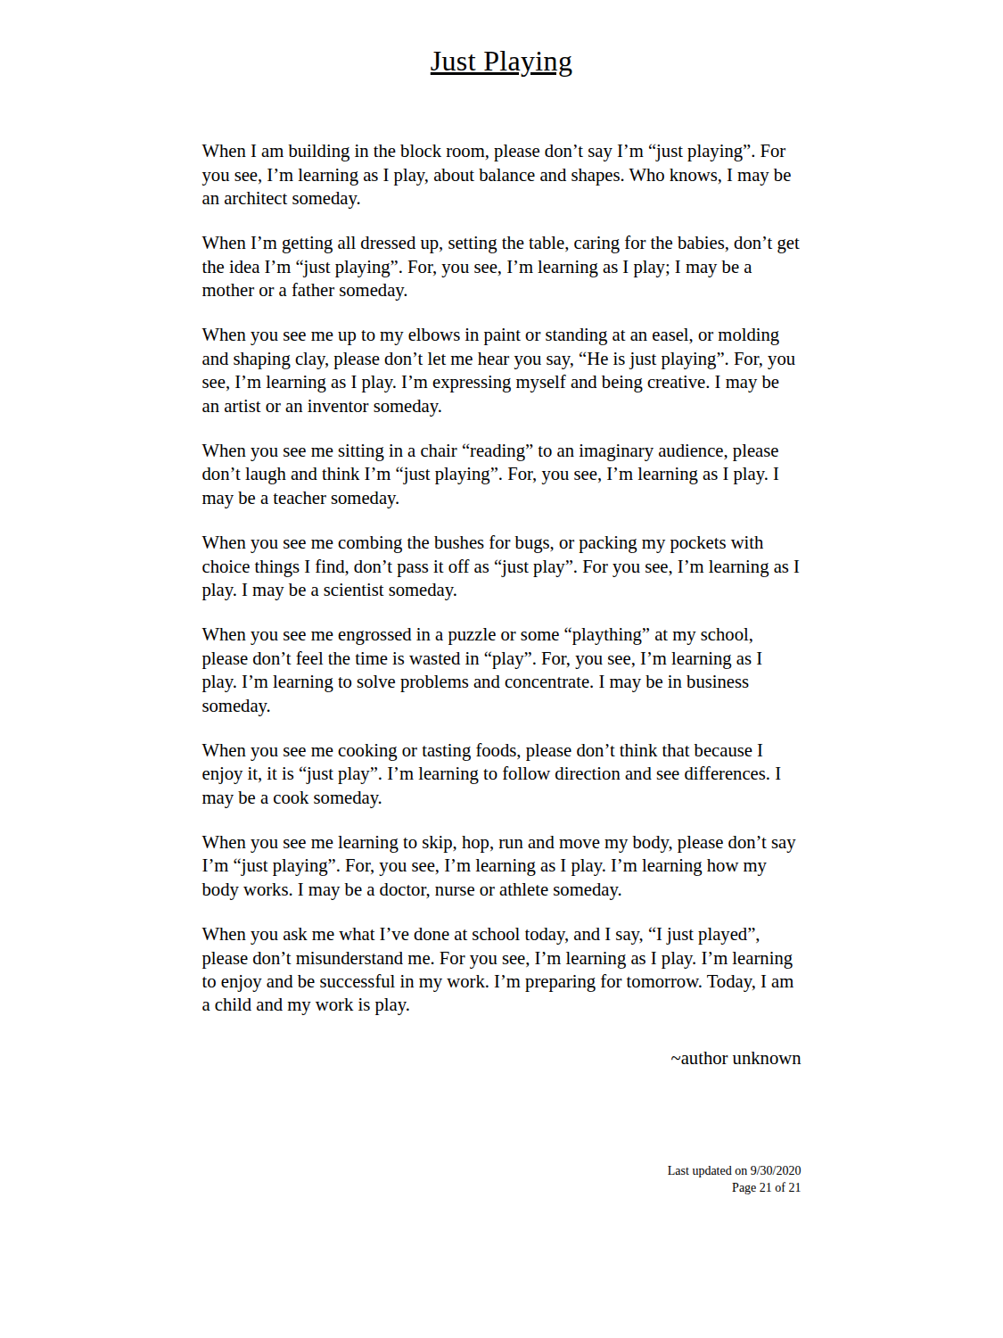Just Playing
When I am building in the block room, please don’t say I’m “just playing”. For you see, I’m learning as I play, about balance and shapes. Who knows, I may be an architect someday.
When I’m getting all dressed up, setting the table, caring for the babies, don’t get the idea I’m “just playing”. For, you see, I’m learning as I play; I may be a mother or a father someday.
When you see me up to my elbows in paint or standing at an easel, or molding and shaping clay, please don’t let me hear you say, “He is just playing”. For, you see, I’m learning as I play. I’m expressing myself and being creative. I may be an artist or an inventor someday.
When you see me sitting in a chair “reading” to an imaginary audience, please don’t laugh and think I’m “just playing”. For, you see, I’m learning as I play. I may be a teacher someday.
When you see me combing the bushes for bugs, or packing my pockets with choice things I find, don’t pass it off as “just play”. For you see, I’m learning as I play. I may be a scientist someday.
When you see me engrossed in a puzzle or some “plaything” at my school, please don’t feel the time is wasted in “play”. For, you see, I’m learning as I play. I’m learning to solve problems and concentrate. I may be in business someday.
When you see me cooking or tasting foods, please don’t think that because I enjoy it, it is “just play”. I’m learning to follow direction and see differences. I may be a cook someday.
When you see me learning to skip, hop, run and move my body, please don’t say I’m “just playing”. For, you see, I’m learning as I play. I’m learning how my body works. I may be a doctor, nurse or athlete someday.
When you ask me what I’ve done at school today, and I say, “I just played”, please don’t misunderstand me. For you see, I’m learning as I play. I’m learning to enjoy and be successful in my work. I’m preparing for tomorrow. Today, I am a child and my work is play.
~author unknown
Last updated on 9/30/2020
Page 21 of 21